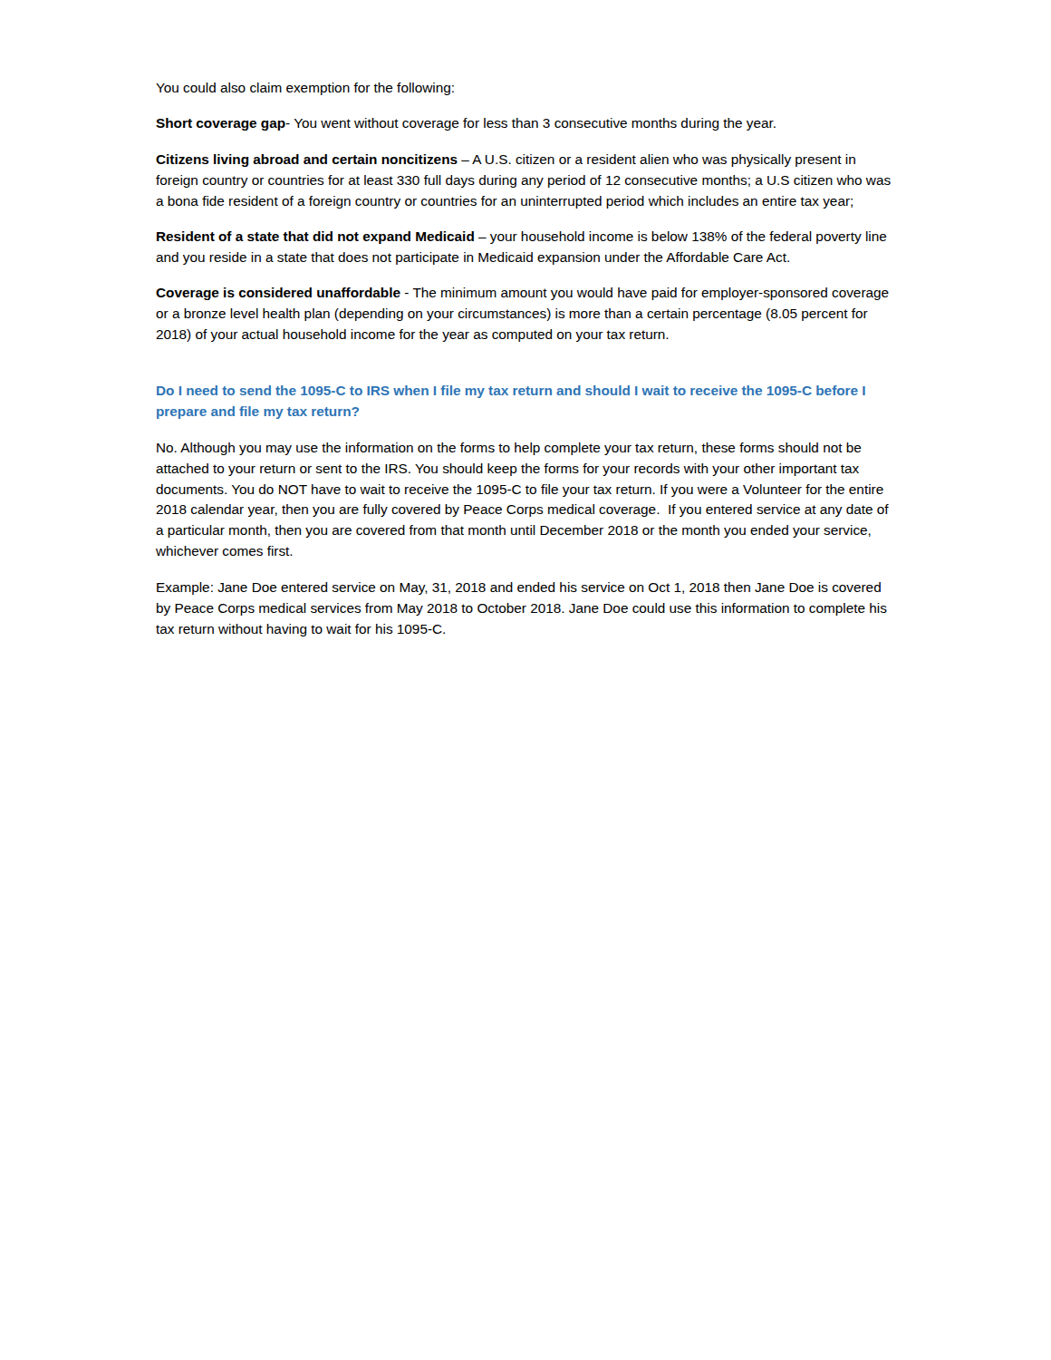You could also claim exemption for the following:
Short coverage gap- You went without coverage for less than 3 consecutive months during the year.
Citizens living abroad and certain noncitizens – A U.S. citizen or a resident alien who was physically present in foreign country or countries for at least 330 full days during any period of 12 consecutive months; a U.S citizen who was a bona fide resident of a foreign country or countries for an uninterrupted period which includes an entire tax year;
Resident of a state that did not expand Medicaid – your household income is below 138% of the federal poverty line and you reside in a state that does not participate in Medicaid expansion under the Affordable Care Act.
Coverage is considered unaffordable - The minimum amount you would have paid for employer-sponsored coverage or a bronze level health plan (depending on your circumstances) is more than a certain percentage (8.05 percent for 2018) of your actual household income for the year as computed on your tax return.
Do I need to send the 1095-C to IRS when I file my tax return and should I wait to receive the 1095-C before I prepare and file my tax return?
No. Although you may use the information on the forms to help complete your tax return, these forms should not be attached to your return or sent to the IRS. You should keep the forms for your records with your other important tax documents. You do NOT have to wait to receive the 1095-C to file your tax return. If you were a Volunteer for the entire 2018 calendar year, then you are fully covered by Peace Corps medical coverage. If you entered service at any date of a particular month, then you are covered from that month until December 2018 or the month you ended your service, whichever comes first.
Example: Jane Doe entered service on May, 31, 2018 and ended his service on Oct 1, 2018 then Jane Doe is covered by Peace Corps medical services from May 2018 to October 2018. Jane Doe could use this information to complete his tax return without having to wait for his 1095-C.